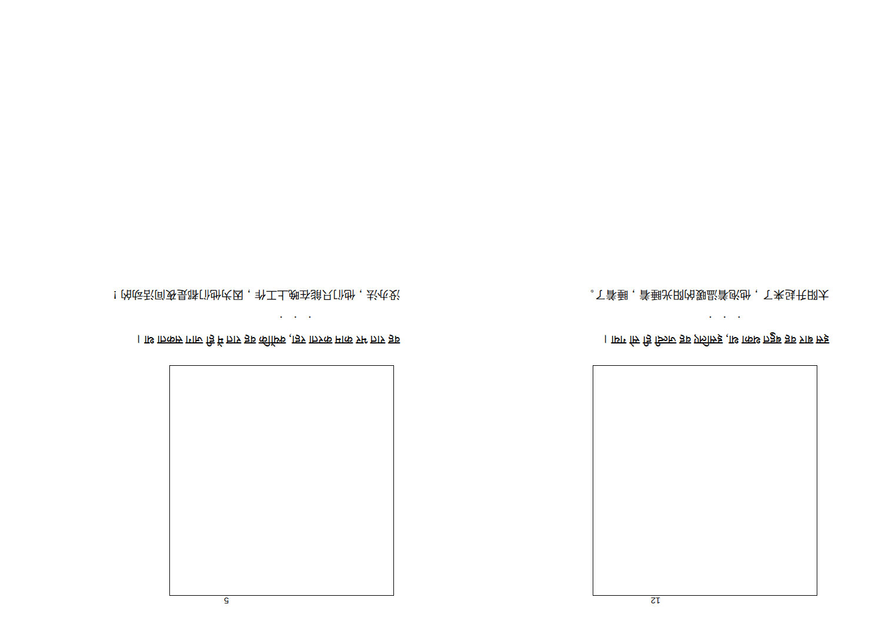12
इस बार वह बहुत थका था, इसलिए वह जल्दी ही सो गया।
· · ·
太阳升起来了，他泡着温暖的阳光睡着，睡着了。
5
वह रात भर काम करता रहा, क्योंकि वह रात में ही जाग सकता था।
· · ·
没办法，他们只能在晚上工作，因为他们都是夜间活动的！